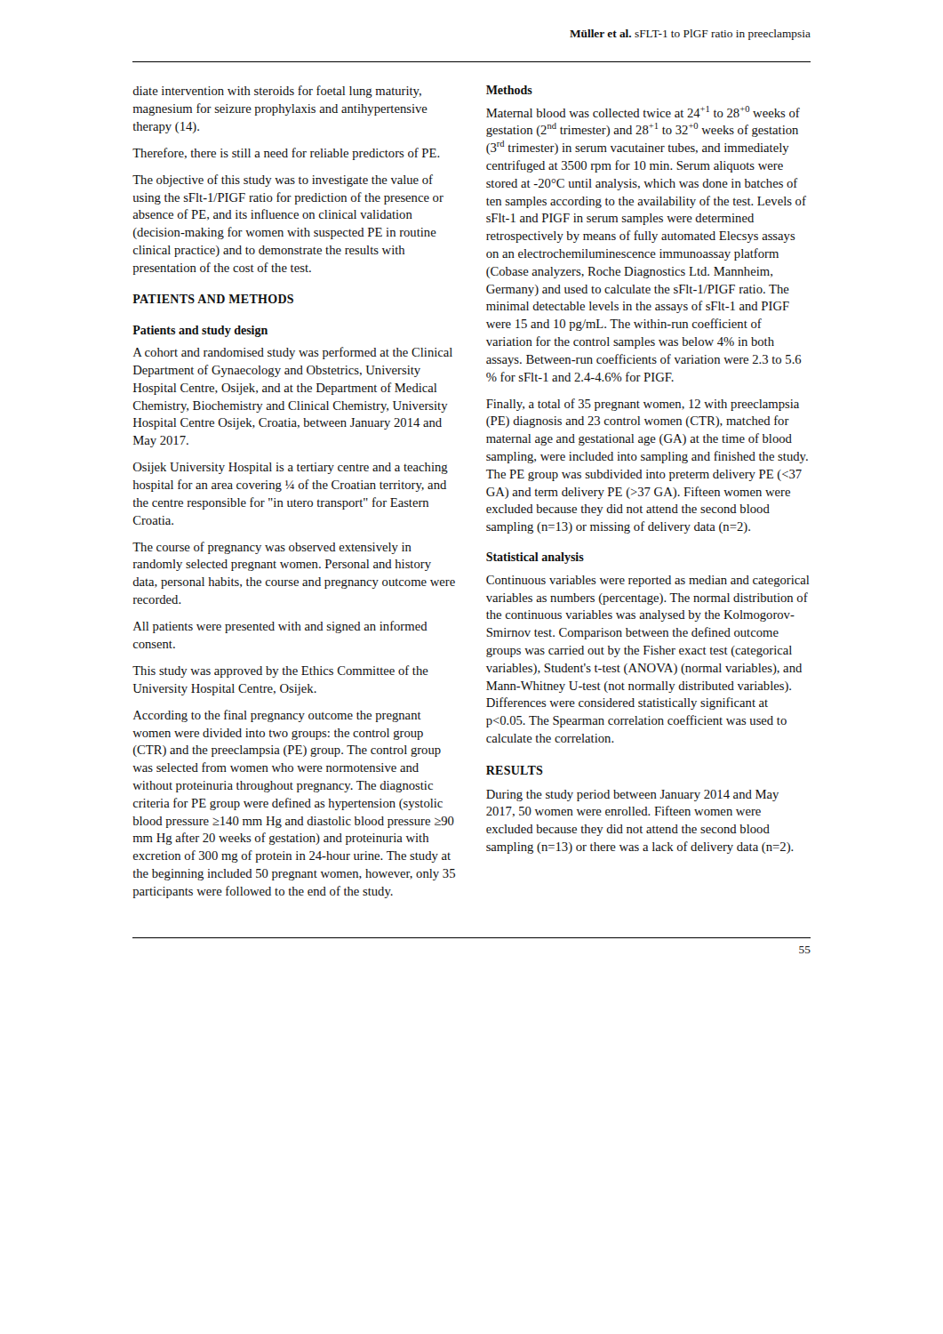Müller et al. sFLT-1 to PlGF ratio in preeclampsia
diate intervention with steroids for foetal lung maturity, magnesium for seizure prophylaxis and antihypertensive therapy (14).
Therefore, there is still a need for reliable predictors of PE.
The objective of this study was to investigate the value of using the sFlt-1/PIGF ratio for prediction of the presence or absence of PE, and its influence on clinical validation (decision-making for women with suspected PE in routine clinical practice) and to demonstrate the results with presentation of the cost of the test.
Patients and methods
Patients and study design
A cohort and randomised study was performed at the Clinical Department of Gynaecology and Obstetrics, University Hospital Centre, Osijek, and at the Department of Medical Chemistry, Biochemistry and Clinical Chemistry, University Hospital Centre Osijek, Croatia, between January 2014 and May 2017.
Osijek University Hospital is a tertiary centre and a teaching hospital for an area covering ¼ of the Croatian territory, and the centre responsible for "in utero transport" for Eastern Croatia.
The course of pregnancy was observed extensively in randomly selected pregnant women. Personal and history data, personal habits, the course and pregnancy outcome were recorded.
All patients were presented with and signed an informed consent.
This study was approved by the Ethics Committee of the University Hospital Centre, Osijek.
According to the final pregnancy outcome the pregnant women were divided into two groups: the control group (CTR) and the preeclampsia (PE) group. The control group was selected from women who were normotensive and without proteinuria throughout pregnancy. The diagnostic criteria for PE group were defined as hypertension (systolic blood pressure ≥140 mm Hg and diastolic blood pressure ≥90 mm Hg after 20 weeks of gestation) and proteinuria with excretion of 300 mg of protein in 24-hour urine. The study at the beginning included 50 pregnant women, however, only 35 participants were followed to the end of the study.
Methods
Maternal blood was collected twice at 24+1 to 28+0 weeks of gestation (2nd trimester) and 28+1 to 32+0 weeks of gestation (3rd trimester) in serum vacutainer tubes, and immediately centrifuged at 3500 rpm for 10 min. Serum aliquots were stored at -20°C until analysis, which was done in batches of ten samples according to the availability of the test. Levels of sFlt-1 and PIGF in serum samples were determined retrospectively by means of fully automated Elecsys assays on an electrochemiluminescence immunoassay platform (Cobase analyzers, Roche Diagnostics Ltd. Mannheim, Germany) and used to calculate the sFlt-1/PIGF ratio. The minimal detectable levels in the assays of sFlt-1 and PIGF were 15 and 10 pg/mL. The within-run coefficient of variation for the control samples was below 4% in both assays. Between-run coefficients of variation were 2.3 to 5.6 % for sFlt-1 and 2.4-4.6% for PIGF.
Finally, a total of 35 pregnant women, 12 with preeclampsia (PE) diagnosis and 23 control women (CTR), matched for maternal age and gestational age (GA) at the time of blood sampling, were included into sampling and finished the study. The PE group was subdivided into preterm delivery PE (<37 GA) and term delivery PE (>37 GA). Fifteen women were excluded because they did not attend the second blood sampling (n=13) or missing of delivery data (n=2).
Statistical analysis
Continuous variables were reported as median and categorical variables as numbers (percentage). The normal distribution of the continuous variables was analysed by the Kolmogorov-Smirnov test. Comparison between the defined outcome groups was carried out by the Fisher exact test (categorical variables), Student's t-test (ANOVA) (normal variables), and Mann-Whitney U-test (not normally distributed variables). Differences were considered statistically significant at p<0.05. The Spearman correlation coefficient was used to calculate the correlation.
Results
During the study period between January 2014 and May 2017, 50 women were enrolled. Fifteen women were excluded because they did not attend the second blood sampling (n=13) or there was a lack of delivery data (n=2).
55